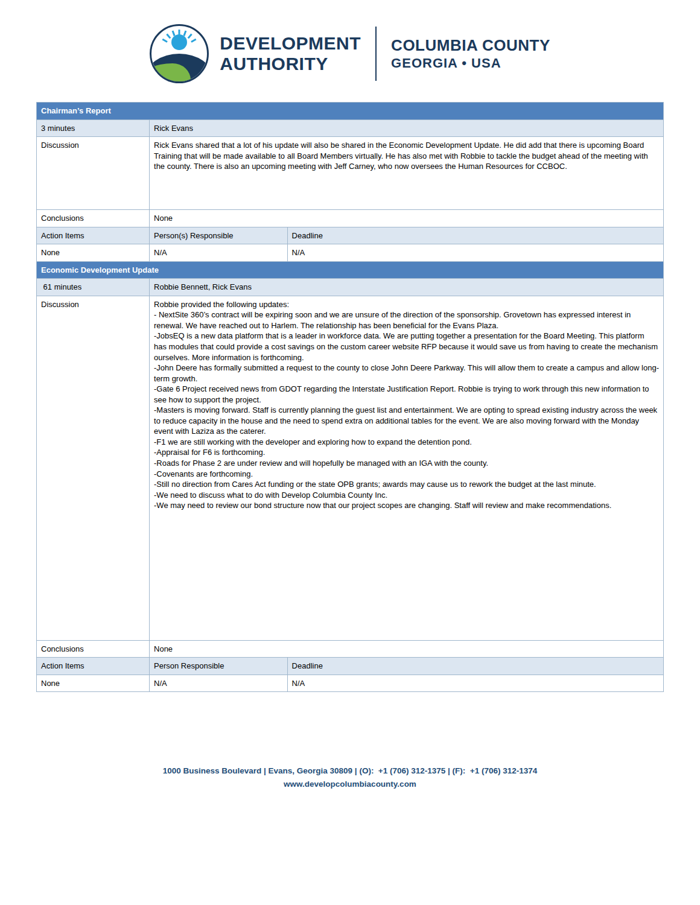DEVELOPMENT
AUTHORITY
COLUMBIA COUNTY
GEORGIA • USA
| Chairman’s Report |
| 3 minutes | Rick Evans |
| Discussion | Rick Evans shared that a lot of his update will also be shared in the Economic Development Update. He did add that there is upcoming Board Training that will be made available to all Board Members virtually. He has also met with Robbie to tackle the budget ahead of the meeting with the county. There is also an upcoming meeting with Jeff Carney, who now oversees the Human Resources for CCBOC. |
| Conclusions | None |
| Action Items | Person(s) Responsible | Deadline |
| None | N/A | N/A |
| Economic Development Update |
| 61 minutes | Robbie Bennett, Rick Evans |
| Discussion | Robbie provided the following updates: - NextSite 360’s contract will be expiring soon and we are unsure of the direction of the sponsorship. Grovetown has expressed interest in renewal. We have reached out to Harlem. The relationship has been beneficial for the Evans Plaza. -JobsEQ is a new data platform that is a leader in workforce data. We are putting together a presentation for the Board Meeting. This platform has modules that could provide a cost savings on the custom career website RFP because it would save us from having to create the mechanism ourselves. More information is forthcoming. -John Deere has formally submitted a request to the county to close John Deere Parkway. This will allow them to create a campus and allow long-term growth. -Gate 6 Project received news from GDOT regarding the Interstate Justification Report. Robbie is trying to work through this new information to see how to support the project. -Masters is moving forward. Staff is currently planning the guest list and entertainment. We are opting to spread existing industry across the week to reduce capacity in the house and the need to spend extra on additional tables for the event. We are also moving forward with the Monday event with Laziza as the caterer. -F1 we are still working with the developer and exploring how to expand the detention pond. -Appraisal for F6 is forthcoming. -Roads for Phase 2 are under review and will hopefully be managed with an IGA with the county. -Covenants are forthcoming. -Still no direction from Cares Act funding or the state OPB grants; awards may cause us to rework the budget at the last minute. -We need to discuss what to do with Develop Columbia County Inc. -We may need to review our bond structure now that our project scopes are changing. Staff will review and make recommendations. |
| Conclusions | None |
| Action Items | Person Responsible | Deadline |
| None | N/A | N/A |
1000 Business Boulevard | Evans, Georgia 30809 | (O): +1 (706) 312-1375 | (F): +1 (706) 312-1374
www.developcolumbiacounty.com